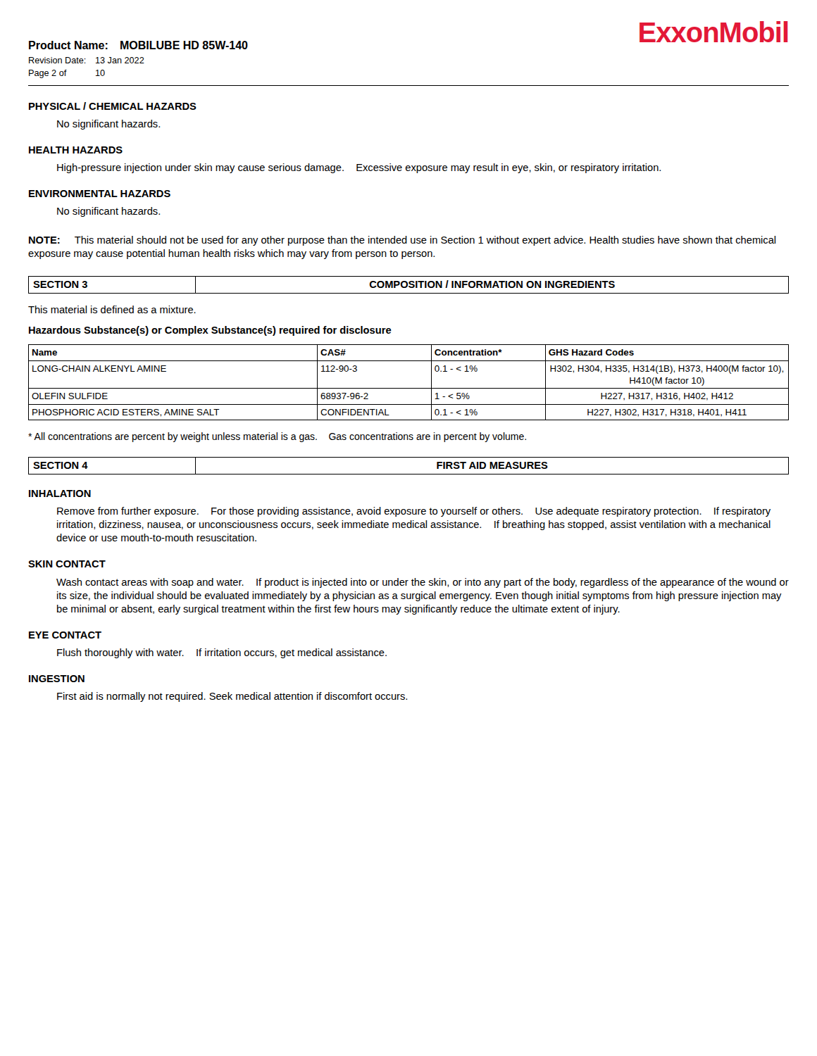ExxonMobil
Product Name: MOBILUBE HD 85W-140
Revision Date: 13 Jan 2022
Page 2 of10
PHYSICAL / CHEMICAL HAZARDS
No significant hazards.
HEALTH HAZARDS
High-pressure injection under skin may cause serious damage. Excessive exposure may result in eye, skin, or respiratory irritation.
ENVIRONMENTAL HAZARDS
No significant hazards.
NOTE: This material should not be used for any other purpose than the intended use in Section 1 without expert advice. Health studies have shown that chemical exposure may cause potential human health risks which may vary from person to person.
| SECTION 3 | COMPOSITION / INFORMATION ON INGREDIENTS |
This material is defined as a mixture.
Hazardous Substance(s) or Complex Substance(s) required for disclosure
| Name | CAS# | Concentration* | GHS Hazard Codes |
| --- | --- | --- | --- |
| LONG-CHAIN ALKENYL AMINE | 112-90-3 | 0.1 - < 1% | H302, H304, H335, H314(1B), H373, H400(M factor 10), H410(M factor 10) |
| OLEFIN SULFIDE | 68937-96-2 | 1 - < 5% | H227, H317, H316, H402, H412 |
| PHOSPHORIC ACID ESTERS, AMINE SALT | CONFIDENTIAL | 0.1 - < 1% | H227, H302, H317, H318, H401, H411 |
* All concentrations are percent by weight unless material is a gas. Gas concentrations are in percent by volume.
| SECTION 4 | FIRST AID MEASURES |
INHALATION
Remove from further exposure. For those providing assistance, avoid exposure to yourself or others. Use adequate respiratory protection. If respiratory irritation, dizziness, nausea, or unconsciousness occurs, seek immediate medical assistance. If breathing has stopped, assist ventilation with a mechanical device or use mouth-to-mouth resuscitation.
SKIN CONTACT
Wash contact areas with soap and water. If product is injected into or under the skin, or into any part of the body, regardless of the appearance of the wound or its size, the individual should be evaluated immediately by a physician as a surgical emergency. Even though initial symptoms from high pressure injection may be minimal or absent, early surgical treatment within the first few hours may significantly reduce the ultimate extent of injury.
EYE CONTACT
Flush thoroughly with water. If irritation occurs, get medical assistance.
INGESTION
First aid is normally not required. Seek medical attention if discomfort occurs.